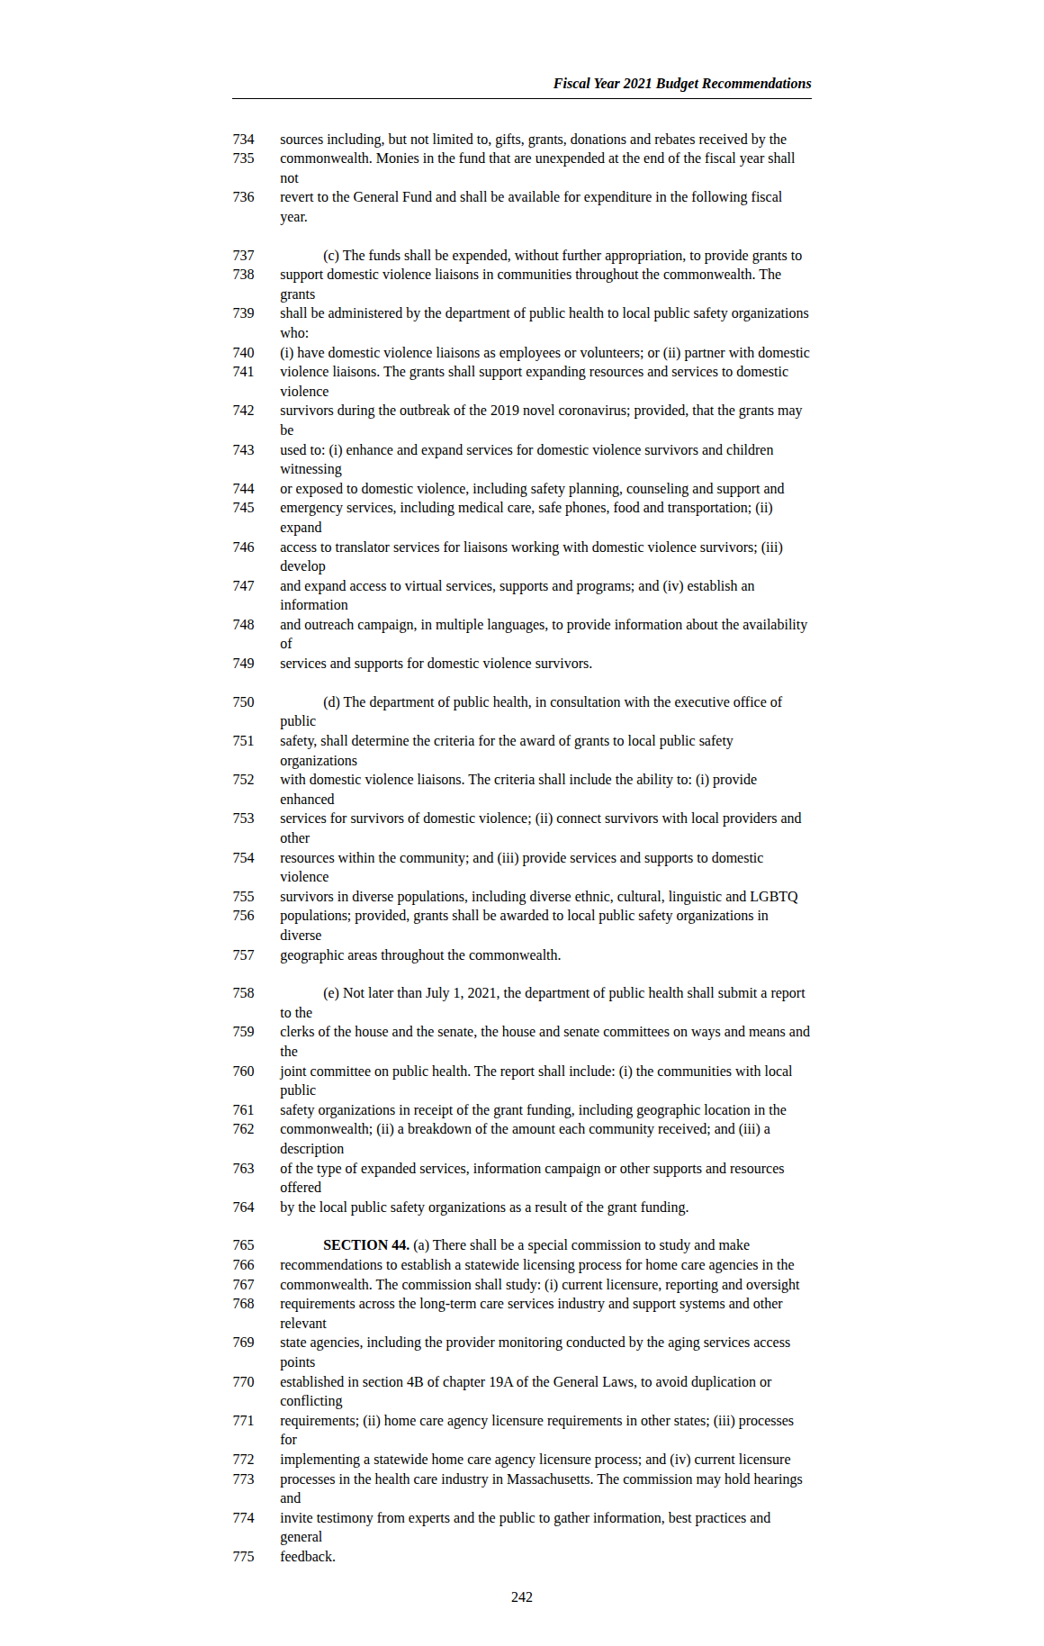Fiscal Year 2021 Budget Recommendations
734 sources including, but not limited to, gifts, grants, donations and rebates received by the
735 commonwealth. Monies in the fund that are unexpended at the end of the fiscal year shall not
736 revert to the General Fund and shall be available for expenditure in the following fiscal year.
737 (c) The funds shall be expended, without further appropriation, to provide grants to
738 support domestic violence liaisons in communities throughout the commonwealth. The grants
739 shall be administered by the department of public health to local public safety organizations who:
740(i) have domestic violence liaisons as employees or volunteers; or (ii) partner with domestic
741 violence liaisons. The grants shall support expanding resources and services to domestic violence
742 survivors during the outbreak of the 2019 novel coronavirus; provided, that the grants may be
743 used to: (i) enhance and expand services for domestic violence survivors and children witnessing
744 or exposed to domestic violence, including safety planning, counseling and support and
745 emergency services, including medical care, safe phones, food and transportation; (ii) expand
746 access to translator services for liaisons working with domestic violence survivors; (iii) develop
747 and expand access to virtual services, supports and programs; and (iv) establish an information
748 and outreach campaign, in multiple languages, to provide information about the availability of
749 services and supports for domestic violence survivors.
750 (d) The department of public health, in consultation with the executive office of public
751 safety, shall determine the criteria for the award of grants to local public safety organizations
752 with domestic violence liaisons. The criteria shall include the ability to: (i) provide enhanced
753 services for survivors of domestic violence; (ii) connect survivors with local providers and other
754 resources within the community; and (iii) provide services and supports to domestic violence
755 survivors in diverse populations, including diverse ethnic, cultural, linguistic and LGBTQ
756 populations; provided, grants shall be awarded to local public safety organizations in diverse
757 geographic areas throughout the commonwealth.
758 (e) Not later than July 1, 2021, the department of public health shall submit a report to the
759 clerks of the house and the senate, the house and senate committees on ways and means and the
760 joint committee on public health. The report shall include: (i) the communities with local public
761 safety organizations in receipt of the grant funding, including geographic location in the
762 commonwealth; (ii) a breakdown of the amount each community received; and (iii) a description
763 of the type of expanded services, information campaign or other supports and resources offered
764 by the local public safety organizations as a result of the grant funding.
765 SECTION 44. (a) There shall be a special commission to study and make
766 recommendations to establish a statewide licensing process for home care agencies in the
767 commonwealth. The commission shall study: (i) current licensure, reporting and oversight
768 requirements across the long-term care services industry and support systems and other relevant
769 state agencies, including the provider monitoring conducted by the aging services access points
770 established in section 4B of chapter 19A of the General Laws, to avoid duplication or conflicting
771 requirements; (ii) home care agency licensure requirements in other states; (iii) processes for
772 implementing a statewide home care agency licensure process; and (iv) current licensure
773 processes in the health care industry in Massachusetts. The commission may hold hearings and
774 invite testimony from experts and the public to gather information, best practices and general
775 feedback.
242